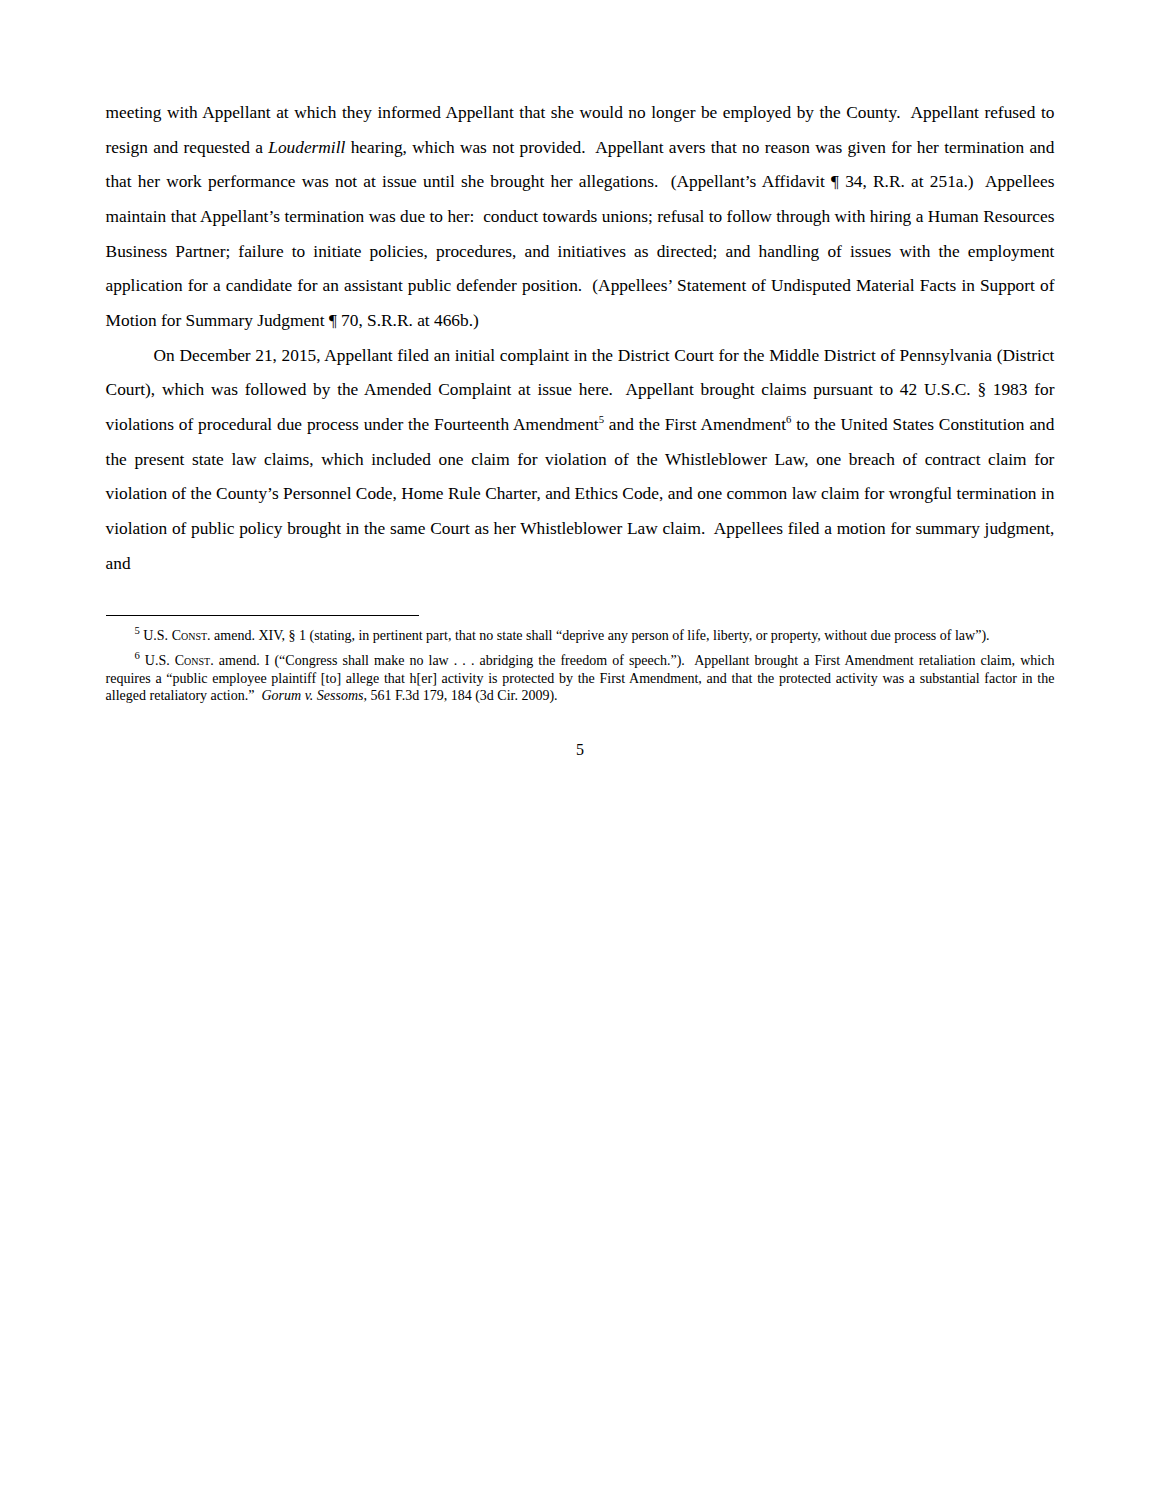meeting with Appellant at which they informed Appellant that she would no longer be employed by the County. Appellant refused to resign and requested a Loudermill hearing, which was not provided. Appellant avers that no reason was given for her termination and that her work performance was not at issue until she brought her allegations. (Appellant’s Affidavit ¶ 34, R.R. at 251a.) Appellees maintain that Appellant’s termination was due to her: conduct towards unions; refusal to follow through with hiring a Human Resources Business Partner; failure to initiate policies, procedures, and initiatives as directed; and handling of issues with the employment application for a candidate for an assistant public defender position. (Appellees’ Statement of Undisputed Material Facts in Support of Motion for Summary Judgment ¶ 70, S.R.R. at 466b.)
On December 21, 2015, Appellant filed an initial complaint in the District Court for the Middle District of Pennsylvania (District Court), which was followed by the Amended Complaint at issue here. Appellant brought claims pursuant to 42 U.S.C. § 1983 for violations of procedural due process under the Fourteenth Amendment5 and the First Amendment6 to the United States Constitution and the present state law claims, which included one claim for violation of the Whistleblower Law, one breach of contract claim for violation of the County’s Personnel Code, Home Rule Charter, and Ethics Code, and one common law claim for wrongful termination in violation of public policy brought in the same Court as her Whistleblower Law claim. Appellees filed a motion for summary judgment, and
5 U.S. Const. amend. XIV, § 1 (stating, in pertinent part, that no state shall “deprive any person of life, liberty, or property, without due process of law”).
6 U.S. Const. amend. I (“Congress shall make no law . . . abridging the freedom of speech.”). Appellant brought a First Amendment retaliation claim, which requires a “public employee plaintiff [to] allege that h[er] activity is protected by the First Amendment, and that the protected activity was a substantial factor in the alleged retaliatory action.” Gorum v. Sessoms, 561 F.3d 179, 184 (3d Cir. 2009).
5